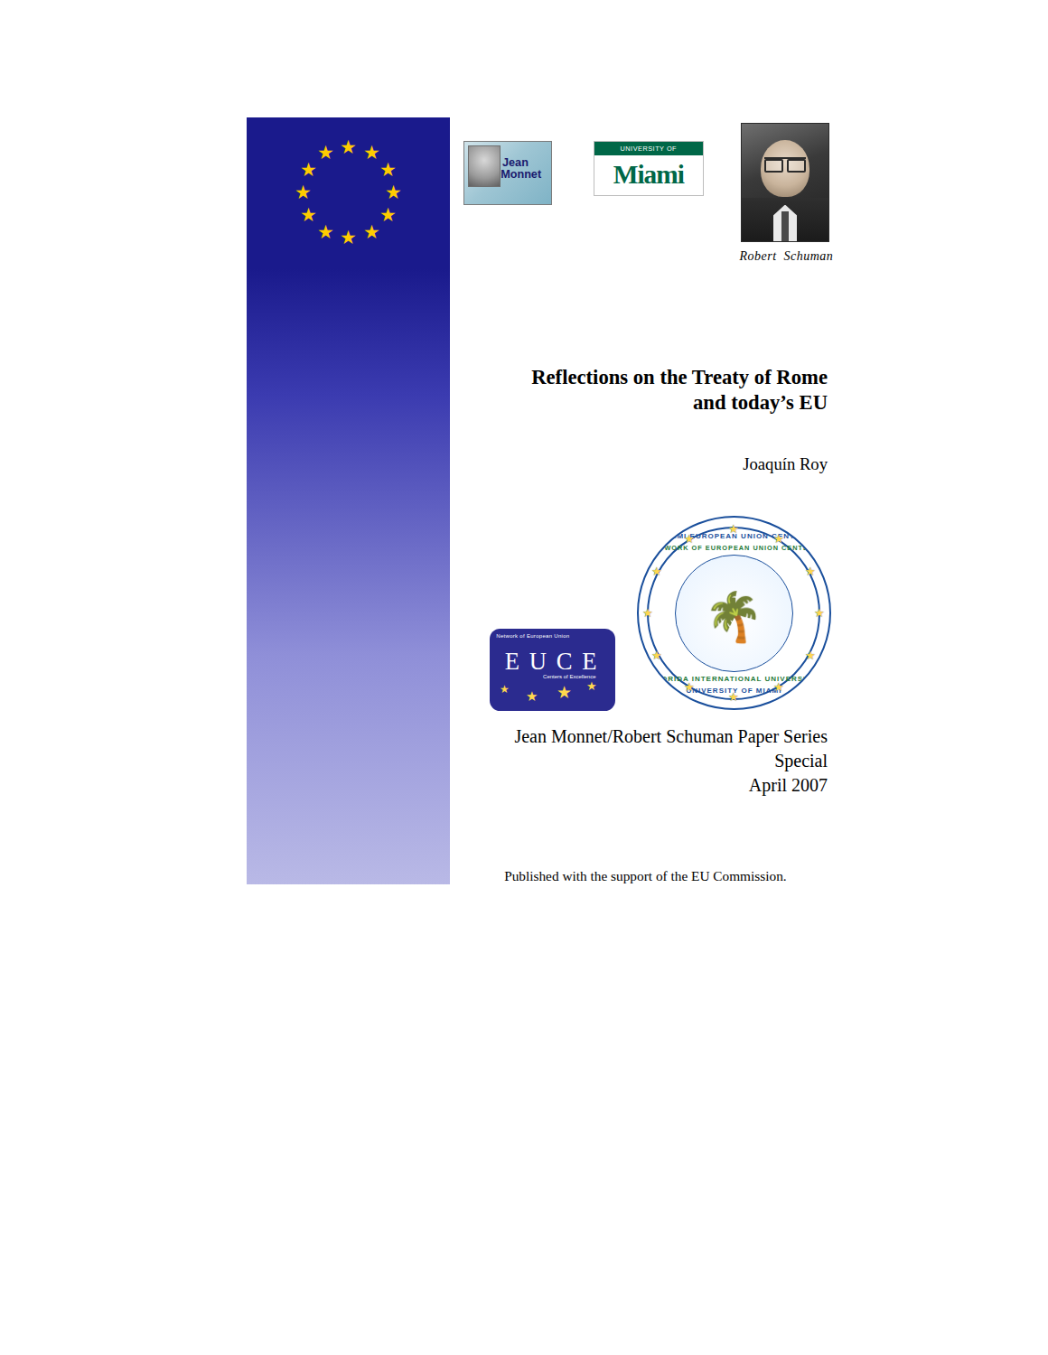★ ★ ★ ★ ★ ★ ★ ★ ★ ★ ★ ★
JeanMonnet
UNIVERSITY OF
Miami
Robert Schuman
Reflections on the Treaty of Rome
and today’s EU
Joaquín Roy
Network of European Union
E U C E
Centers of Excellence
★ ★ ★ ★
MIAMI EUROPEAN UNION CENTER
NETWORK OF EUROPEAN UNION CENTERS
🌴
FLORIDA INTERNATIONAL UNIVERSITY
UNIVERSITY OF MIAMI
★ ★ ★ ★ ★ ★ ★ ★ ★ ★ ★ ★
Jean Monnet/Robert Schuman Paper Series
Special
April 2007
Published with the support of the EU Commission.